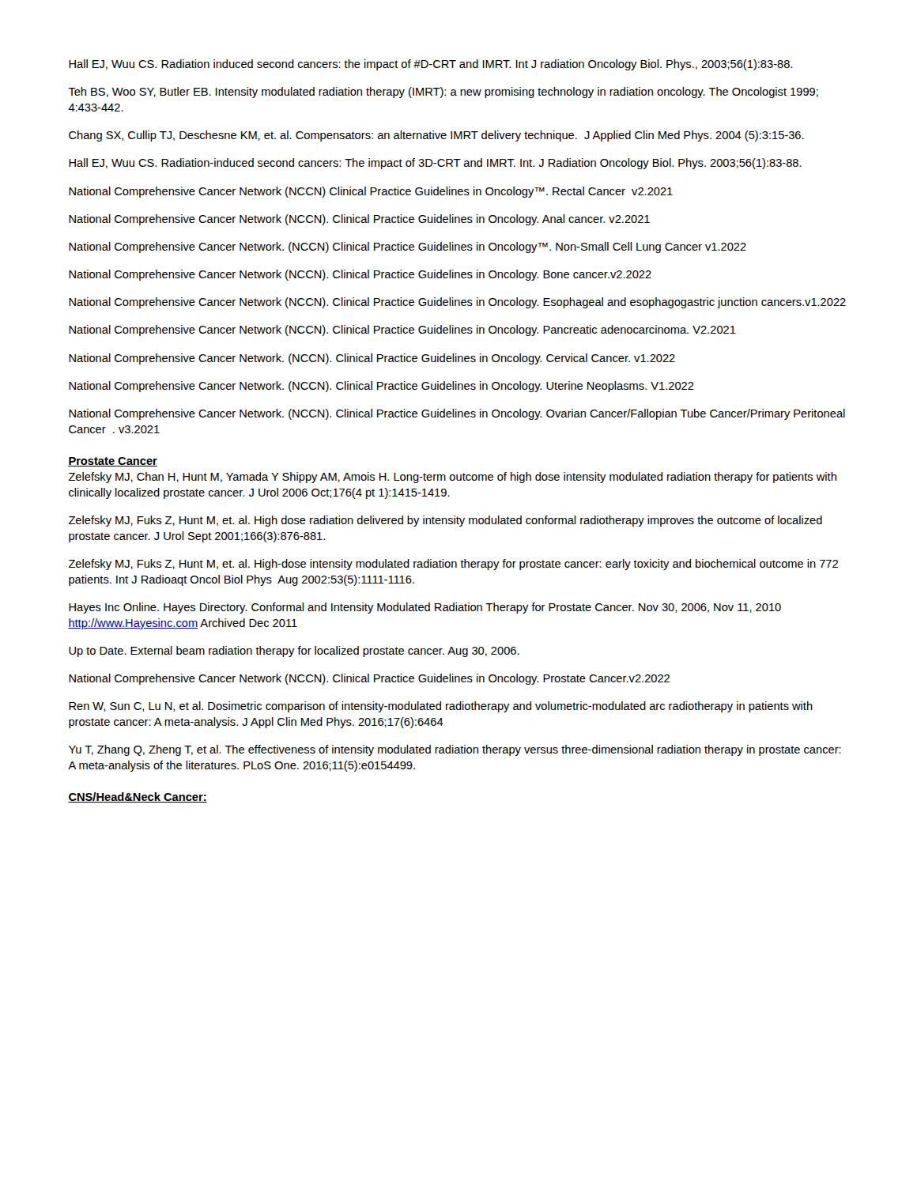Hall EJ, Wuu CS. Radiation induced second cancers: the impact of #D-CRT and IMRT. Int J radiation Oncology Biol. Phys., 2003;56(1):83-88.
Teh BS, Woo SY, Butler EB. Intensity modulated radiation therapy (IMRT): a new promising technology in radiation oncology. The Oncologist 1999; 4:433-442.
Chang SX, Cullip TJ, Deschesne KM, et. al. Compensators: an alternative IMRT delivery technique. J Applied Clin Med Phys. 2004 (5):3:15-36.
Hall EJ, Wuu CS. Radiation-induced second cancers: The impact of 3D-CRT and IMRT. Int. J Radiation Oncology Biol. Phys. 2003;56(1):83-88.
National Comprehensive Cancer Network (NCCN) Clinical Practice Guidelines in Oncology™. Rectal Cancer v2.2021
National Comprehensive Cancer Network (NCCN). Clinical Practice Guidelines in Oncology. Anal cancer. v2.2021
National Comprehensive Cancer Network. (NCCN) Clinical Practice Guidelines in Oncology™. Non-Small Cell Lung Cancer v1.2022
National Comprehensive Cancer Network (NCCN). Clinical Practice Guidelines in Oncology. Bone cancer.v2.2022
National Comprehensive Cancer Network (NCCN). Clinical Practice Guidelines in Oncology. Esophageal and esophagogastric junction cancers.v1.2022
National Comprehensive Cancer Network (NCCN). Clinical Practice Guidelines in Oncology. Pancreatic adenocarcinoma. V2.2021
National Comprehensive Cancer Network. (NCCN). Clinical Practice Guidelines in Oncology. Cervical Cancer. v1.2022
National Comprehensive Cancer Network. (NCCN). Clinical Practice Guidelines in Oncology. Uterine Neoplasms. V1.2022
National Comprehensive Cancer Network. (NCCN). Clinical Practice Guidelines in Oncology. Ovarian Cancer/Fallopian Tube Cancer/Primary Peritoneal Cancer . v3.2021
Prostate Cancer
Zelefsky MJ, Chan H, Hunt M, Yamada Y Shippy AM, Amois H. Long-term outcome of high dose intensity modulated radiation therapy for patients with clinically localized prostate cancer. J Urol 2006 Oct;176(4 pt 1):1415-1419.
Zelefsky MJ, Fuks Z, Hunt M, et. al. High dose radiation delivered by intensity modulated conformal radiotherapy improves the outcome of localized prostate cancer. J Urol Sept 2001;166(3):876-881.
Zelefsky MJ, Fuks Z, Hunt M, et. al. High-dose intensity modulated radiation therapy for prostate cancer: early toxicity and biochemical outcome in 772 patients. Int J Radioaqt Oncol Biol Phys Aug 2002:53(5):1111-1116.
Hayes Inc Online. Hayes Directory. Conformal and Intensity Modulated Radiation Therapy for Prostate Cancer. Nov 30, 2006, Nov 11, 2010 http://www.Hayesinc.com Archived Dec 2011
Up to Date. External beam radiation therapy for localized prostate cancer. Aug 30, 2006.
National Comprehensive Cancer Network (NCCN). Clinical Practice Guidelines in Oncology. Prostate Cancer.v2.2022
Ren W, Sun C, Lu N, et al. Dosimetric comparison of intensity-modulated radiotherapy and volumetric-modulated arc radiotherapy in patients with prostate cancer: A meta-analysis. J Appl Clin Med Phys. 2016;17(6):6464
Yu T, Zhang Q, Zheng T, et al. The effectiveness of intensity modulated radiation therapy versus three-dimensional radiation therapy in prostate cancer: A meta-analysis of the literatures. PLoS One. 2016;11(5):e0154499.
CNS/Head&Neck Cancer: